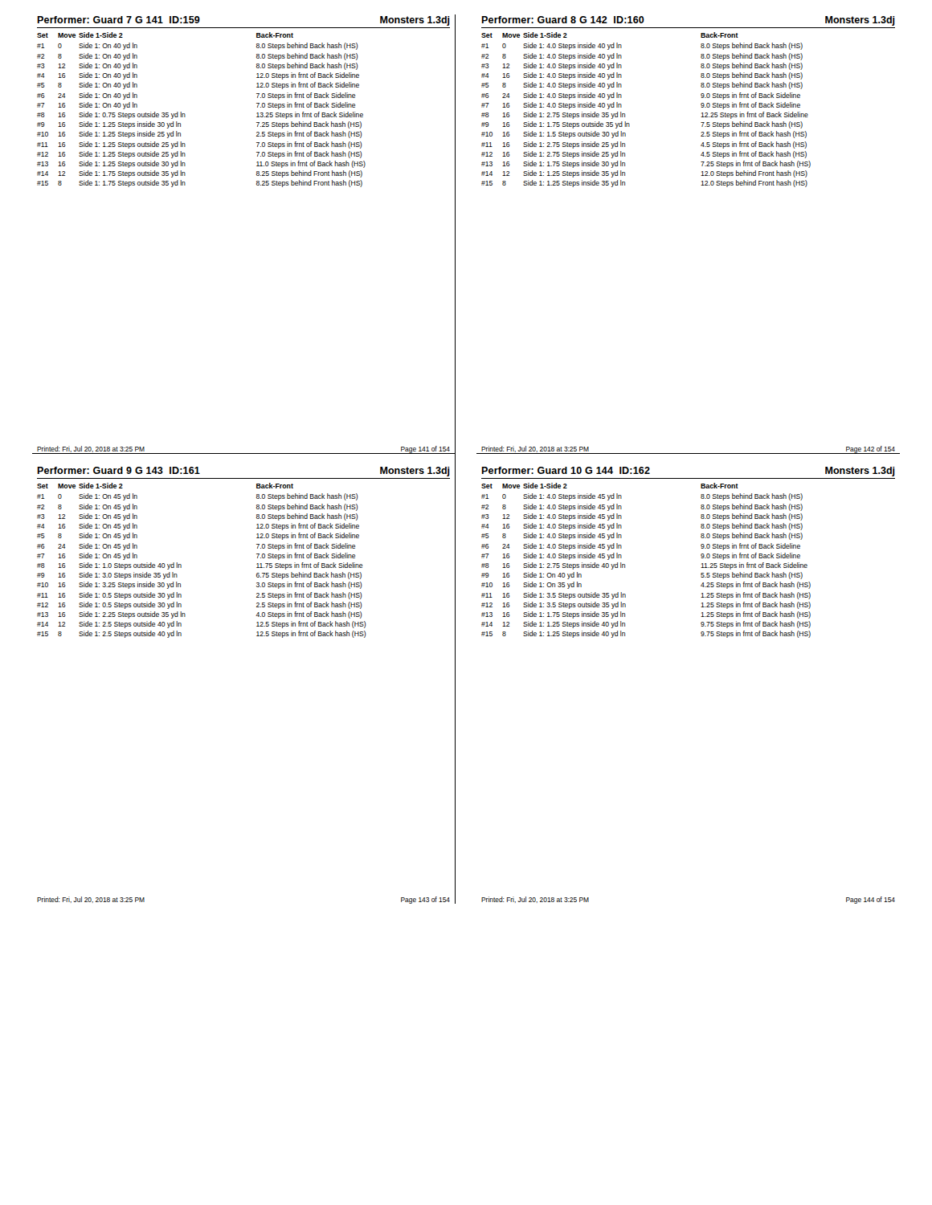Performer: Guard 7 G 141 ID:159 Monsters 1.3dj
| Set | Move | Side 1-Side 2 | Back-Front |
| --- | --- | --- | --- |
| #1 | 0 | Side 1: On 40 yd ln | 8.0 Steps behind Back hash (HS) |
| #2 | 8 | Side 1: On 40 yd ln | 8.0 Steps behind Back hash (HS) |
| #3 | 12 | Side 1: On 40 yd ln | 8.0 Steps behind Back hash (HS) |
| #4 | 16 | Side 1: On 40 yd ln | 12.0 Steps in frnt of Back Sideline |
| #5 | 8 | Side 1: On 40 yd ln | 12.0 Steps in frnt of Back Sideline |
| #6 | 24 | Side 1: On 40 yd ln | 7.0 Steps in frnt of Back Sideline |
| #7 | 16 | Side 1: On 40 yd ln | 7.0 Steps in frnt of Back Sideline |
| #8 | 16 | Side 1: 0.75 Steps outside 35 yd ln | 13.25 Steps in frnt of Back Sideline |
| #9 | 16 | Side 1: 1.25 Steps inside 30 yd ln | 7.25 Steps behind Back hash (HS) |
| #10 | 16 | Side 1: 1.25 Steps inside 25 yd ln | 2.5 Steps in frnt of Back hash (HS) |
| #11 | 16 | Side 1: 1.25 Steps outside 25 yd ln | 7.0 Steps in frnt of Back hash (HS) |
| #12 | 16 | Side 1: 1.25 Steps outside 25 yd ln | 7.0 Steps in frnt of Back hash (HS) |
| #13 | 16 | Side 1: 1.25 Steps outside 30 yd ln | 11.0 Steps in frnt of Back hash (HS) |
| #14 | 12 | Side 1: 1.75 Steps outside 35 yd ln | 8.25 Steps behind Front hash (HS) |
| #15 | 8 | Side 1: 1.75 Steps outside 35 yd ln | 8.25 Steps behind Front hash (HS) |
Printed: Fri, Jul 20, 2018 at 3:25 PM Page 141 of 154
Performer: Guard 8 G 142 ID:160 Monsters 1.3dj
| Set | Move | Side 1-Side 2 | Back-Front |
| --- | --- | --- | --- |
| #1 | 0 | Side 1: 4.0 Steps inside 40 yd ln | 8.0 Steps behind Back hash (HS) |
| #2 | 8 | Side 1: 4.0 Steps inside 40 yd ln | 8.0 Steps behind Back hash (HS) |
| #3 | 12 | Side 1: 4.0 Steps inside 40 yd ln | 8.0 Steps behind Back hash (HS) |
| #4 | 16 | Side 1: 4.0 Steps inside 40 yd ln | 8.0 Steps behind Back hash (HS) |
| #5 | 8 | Side 1: 4.0 Steps inside 40 yd ln | 8.0 Steps behind Back hash (HS) |
| #6 | 24 | Side 1: 4.0 Steps inside 40 yd ln | 9.0 Steps in frnt of Back Sideline |
| #7 | 16 | Side 1: 4.0 Steps inside 40 yd ln | 9.0 Steps in frnt of Back Sideline |
| #8 | 16 | Side 1: 2.75 Steps inside 35 yd ln | 12.25 Steps in frnt of Back Sideline |
| #9 | 16 | Side 1: 1.75 Steps outside 35 yd ln | 7.5 Steps behind Back hash (HS) |
| #10 | 16 | Side 1: 1.5 Steps outside 30 yd ln | 2.5 Steps in frnt of Back hash (HS) |
| #11 | 16 | Side 1: 2.75 Steps inside 25 yd ln | 4.5 Steps in frnt of Back hash (HS) |
| #12 | 16 | Side 1: 2.75 Steps inside 25 yd ln | 4.5 Steps in frnt of Back hash (HS) |
| #13 | 16 | Side 1: 1.75 Steps inside 30 yd ln | 7.25 Steps in frnt of Back hash (HS) |
| #14 | 12 | Side 1: 1.25 Steps inside 35 yd ln | 12.0 Steps behind Front hash (HS) |
| #15 | 8 | Side 1: 1.25 Steps inside 35 yd ln | 12.0 Steps behind Front hash (HS) |
Printed: Fri, Jul 20, 2018 at 3:25 PM Page 142 of 154
Performer: Guard 9 G 143 ID:161 Monsters 1.3dj
| Set | Move | Side 1-Side 2 | Back-Front |
| --- | --- | --- | --- |
| #1 | 0 | Side 1: On 45 yd ln | 8.0 Steps behind Back hash (HS) |
| #2 | 8 | Side 1: On 45 yd ln | 8.0 Steps behind Back hash (HS) |
| #3 | 12 | Side 1: On 45 yd ln | 8.0 Steps behind Back hash (HS) |
| #4 | 16 | Side 1: On 45 yd ln | 12.0 Steps in frnt of Back Sideline |
| #5 | 8 | Side 1: On 45 yd ln | 12.0 Steps in frnt of Back Sideline |
| #6 | 24 | Side 1: On 45 yd ln | 7.0 Steps in frnt of Back Sideline |
| #7 | 16 | Side 1: On 45 yd ln | 7.0 Steps in frnt of Back Sideline |
| #8 | 16 | Side 1: 1.0 Steps outside 40 yd ln | 11.75 Steps in frnt of Back Sideline |
| #9 | 16 | Side 1: 3.0 Steps inside 35 yd ln | 6.75 Steps behind Back hash (HS) |
| #10 | 16 | Side 1: 3.25 Steps inside 30 yd ln | 3.0 Steps in frnt of Back hash (HS) |
| #11 | 16 | Side 1: 0.5 Steps outside 30 yd ln | 2.5 Steps in frnt of Back hash (HS) |
| #12 | 16 | Side 1: 0.5 Steps outside 30 yd ln | 2.5 Steps in frnt of Back hash (HS) |
| #13 | 16 | Side 1: 2.25 Steps outside 35 yd ln | 4.0 Steps in frnt of Back hash (HS) |
| #14 | 12 | Side 1: 2.5 Steps outside 40 yd ln | 12.5 Steps in frnt of Back hash (HS) |
| #15 | 8 | Side 1: 2.5 Steps outside 40 yd ln | 12.5 Steps in frnt of Back hash (HS) |
Printed: Fri, Jul 20, 2018 at 3:25 PM Page 143 of 154
Performer: Guard 10 G 144 ID:162 Monsters 1.3dj
| Set | Move | Side 1-Side 2 | Back-Front |
| --- | --- | --- | --- |
| #1 | 0 | Side 1: 4.0 Steps inside 45 yd ln | 8.0 Steps behind Back hash (HS) |
| #2 | 8 | Side 1: 4.0 Steps inside 45 yd ln | 8.0 Steps behind Back hash (HS) |
| #3 | 12 | Side 1: 4.0 Steps inside 45 yd ln | 8.0 Steps behind Back hash (HS) |
| #4 | 16 | Side 1: 4.0 Steps inside 45 yd ln | 8.0 Steps behind Back hash (HS) |
| #5 | 8 | Side 1: 4.0 Steps inside 45 yd ln | 8.0 Steps behind Back hash (HS) |
| #6 | 24 | Side 1: 4.0 Steps inside 45 yd ln | 9.0 Steps in frnt of Back Sideline |
| #7 | 16 | Side 1: 4.0 Steps inside 45 yd ln | 9.0 Steps in frnt of Back Sideline |
| #8 | 16 | Side 1: 2.75 Steps inside 40 yd ln | 11.25 Steps in frnt of Back Sideline |
| #9 | 16 | Side 1: On 40 yd ln | 5.5 Steps behind Back hash (HS) |
| #10 | 16 | Side 1: On 35 yd ln | 4.25 Steps in frnt of Back hash (HS) |
| #11 | 16 | Side 1: 3.5 Steps outside 35 yd ln | 1.25 Steps in frnt of Back hash (HS) |
| #12 | 16 | Side 1: 3.5 Steps outside 35 yd ln | 1.25 Steps in frnt of Back hash (HS) |
| #13 | 16 | Side 1: 1.75 Steps inside 35 yd ln | 1.25 Steps in frnt of Back hash (HS) |
| #14 | 12 | Side 1: 1.25 Steps inside 40 yd ln | 9.75 Steps in frnt of Back hash (HS) |
| #15 | 8 | Side 1: 1.25 Steps inside 40 yd ln | 9.75 Steps in frnt of Back hash (HS) |
Printed: Fri, Jul 20, 2018 at 3:25 PM Page 144 of 154